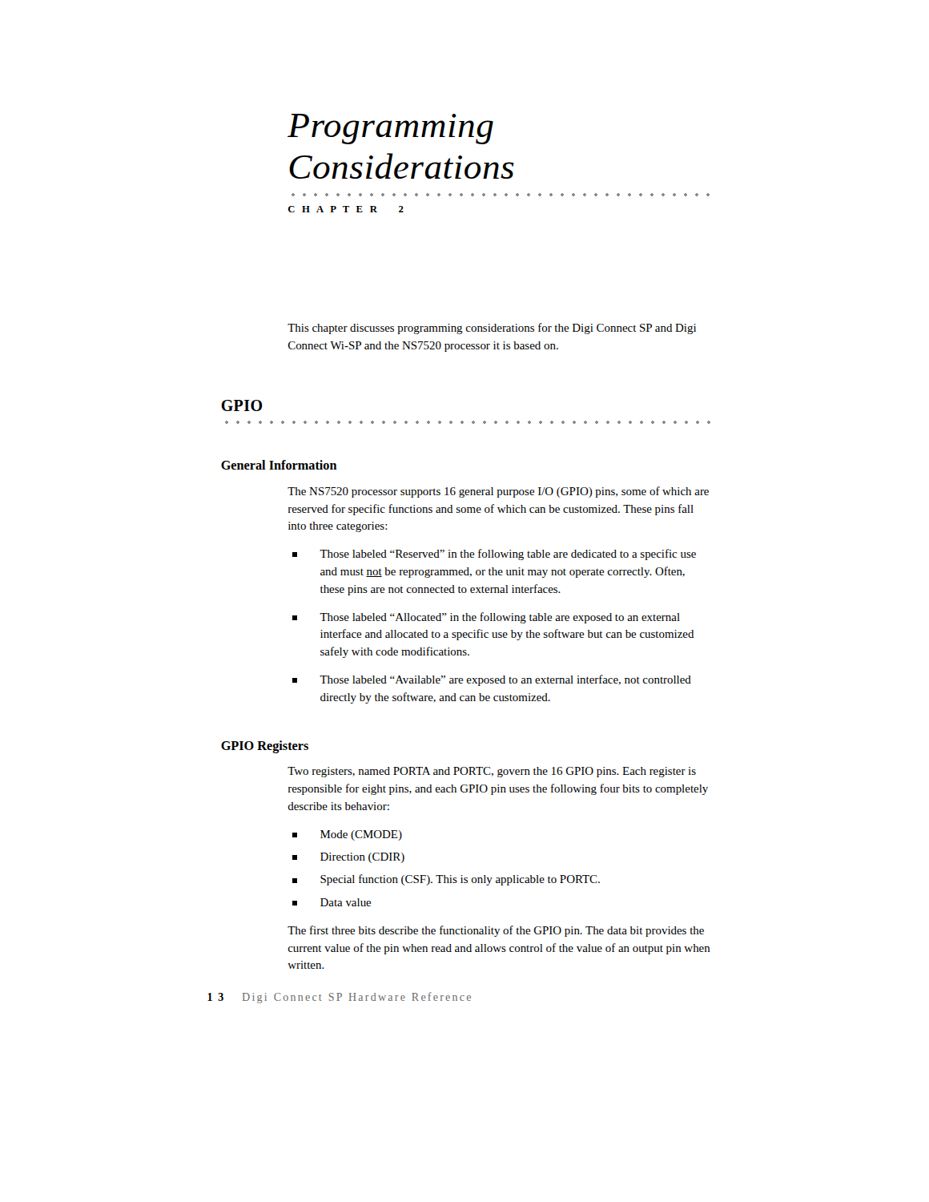Programming Considerations
C H A P T E R 2
This chapter discusses programming considerations for the Digi Connect SP and Digi Connect Wi-SP and the NS7520 processor it is based on.
GPIO
General Information
The NS7520 processor supports 16 general purpose I/O (GPIO) pins, some of which are reserved for specific functions and some of which can be customized. These pins fall into three categories:
Those labeled “Reserved” in the following table are dedicated to a specific use and must not be reprogrammed, or the unit may not operate correctly. Often, these pins are not connected to external interfaces.
Those labeled “Allocated” in the following table are exposed to an external interface and allocated to a specific use by the software but can be customized safely with code modifications.
Those labeled “Available” are exposed to an external interface, not controlled directly by the software, and can be customized.
GPIO Registers
Two registers, named PORTA and PORTC, govern the 16 GPIO pins. Each register is responsible for eight pins, and each GPIO pin uses the following four bits to completely describe its behavior:
Mode (CMODE)
Direction (CDIR)
Special function (CSF). This is only applicable to PORTC.
Data value
The first three bits describe the functionality of the GPIO pin. The data bit provides the current value of the pin when read and allows control of the value of an output pin when written.
1 3 Digi Connect SP Hardware Reference